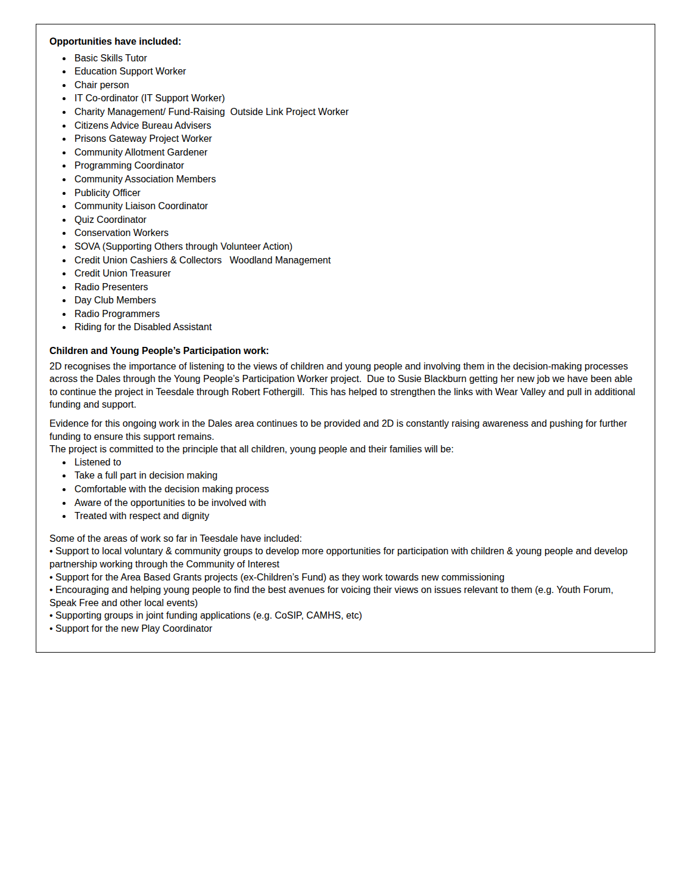Opportunities have included:
Basic Skills Tutor
Education Support Worker
Chair person
IT Co-ordinator (IT Support Worker)
Charity Management/ Fund-Raising Outside Link Project Worker
Citizens Advice Bureau Advisers
Prisons Gateway Project Worker
Community Allotment Gardener
Programming Coordinator
Community Association Members
Publicity Officer
Community Liaison Coordinator
Quiz Coordinator
Conservation Workers
SOVA (Supporting Others through Volunteer Action)
Credit Union Cashiers & Collectors Woodland Management
Credit Union Treasurer
Radio Presenters
Day Club Members
Radio Programmers
Riding for the Disabled Assistant
Children and Young People’s Participation work:
2D recognises the importance of listening to the views of children and young people and involving them in the decision-making processes across the Dales through the Young People’s Participation Worker project. Due to Susie Blackburn getting her new job we have been able to continue the project in Teesdale through Robert Fothergill. This has helped to strengthen the links with Wear Valley and pull in additional funding and support.
Evidence for this ongoing work in the Dales area continues to be provided and 2D is constantly raising awareness and pushing for further funding to ensure this support remains.
The project is committed to the principle that all children, young people and their families will be:
Listened to
Take a full part in decision making
Comfortable with the decision making process
Aware of the opportunities to be involved with
Treated with respect and dignity
Some of the areas of work so far in Teesdale have included:
• Support to local voluntary & community groups to develop more opportunities for participation with children & young people and develop partnership working through the Community of Interest
• Support for the Area Based Grants projects (ex-Children’s Fund) as they work towards new commissioning
• Encouraging and helping young people to find the best avenues for voicing their views on issues relevant to them (e.g. Youth Forum, Speak Free and other local events)
• Supporting groups in joint funding applications (e.g. CoSIP, CAMHS, etc)
• Support for the new Play Coordinator